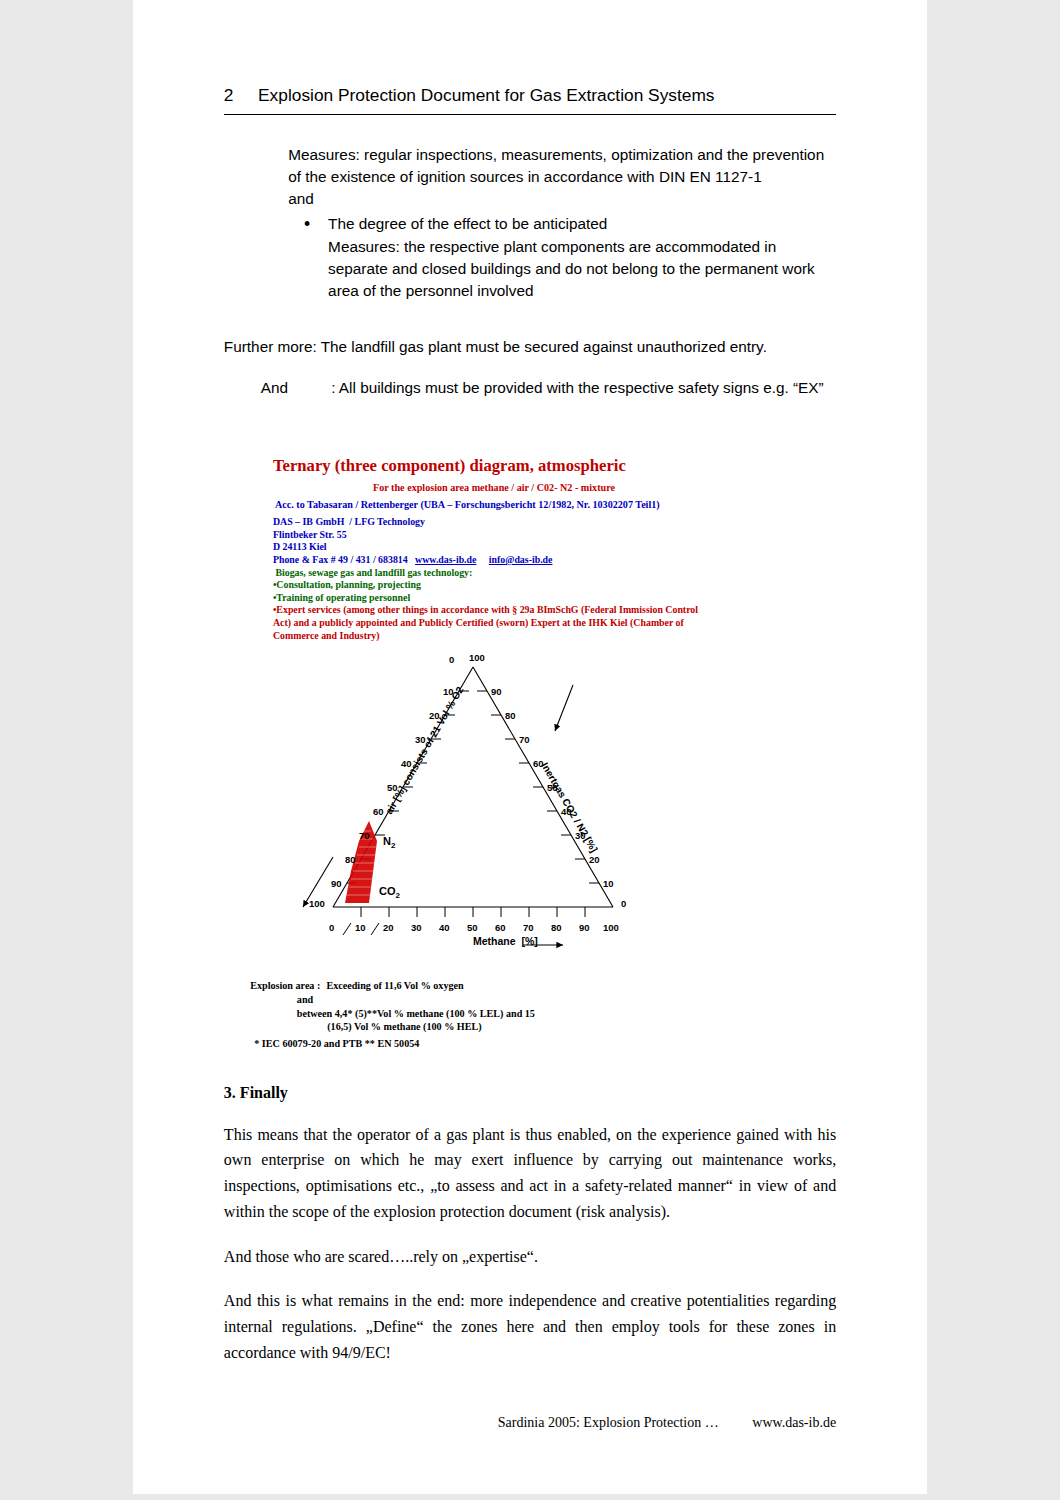2 Explosion Protection Document for Gas Extraction Systems
Measures: regular inspections, measurements, optimization and the prevention of the existence of ignition sources in accordance with DIN EN 1127-1
and
The degree of the effect to be anticipated
Measures: the respective plant components are accommodated in separate and closed buildings and do not belong to the permanent work area of the personnel involved
Further more: The landfill gas plant must be secured against unauthorized entry.
And: All buildings must be provided with the respective safety signs e.g. “EX”
Ternary (three component) diagram, atmospheric
For the explosion area methane / air / C02- N2 - mixture
Acc. to Tabasaran / Rettenberger (UBA – Forschungsbericht 12/1982, Nr. 10302207 Teil1)
DAS – IB GmbH / LFG Technology
Flintbeker Str. 55
D 24113 Kiel
Phone & Fax # 49 / 431 / 683814 www.das-ib.de info@das-ib.de
Biogas, sewage gas and landfill gas technology:
•Consultation, planning, projecting
•Training of operating personnel
•Expert services (among other things in accordance with § 29a BImSchG (Federal Immission Control Act) and a publicly appointed and Publicly Certified (sworn) Expert at the IHK Kiel (Chamber of Commerce and Industry)
0 100 10 20 30 40 50 60 70 80 90 100 90 80 70 60 50 40 30 20 10 0 0 10 20 30 40 50 60 70 80 90 100 Methane [%] air [%] consists of 21 Vol % O2 Inertgas CO2 / N2 [%] N2 CO2
Explosion area : Exceeding of 11,6 Vol % oxygen
and
between 4,4* (5)**Vol % methane (100 % LEL) and 15
(16,5) Vol % methane (100 % HEL)
* IEC 60079-20 and PTB ** EN 50054
3. Finally
This means that the operator of a gas plant is thus enabled, on the experience gained with his own enterprise on which he may exert influence by carrying out maintenance works, inspections, optimisations etc., „to assess and act in a safety-related manner“ in view of and within the scope of the explosion protection document (risk analysis).
And those who are scared…..rely on „expertise“.
And this is what remains in the end: more independence and creative potentialities regarding internal regulations. „Define“ the zones here and then employ tools for these zones in accordance with 94/9/EC!
Sardinia 2005: Explosion Protection … www.das-ib.de